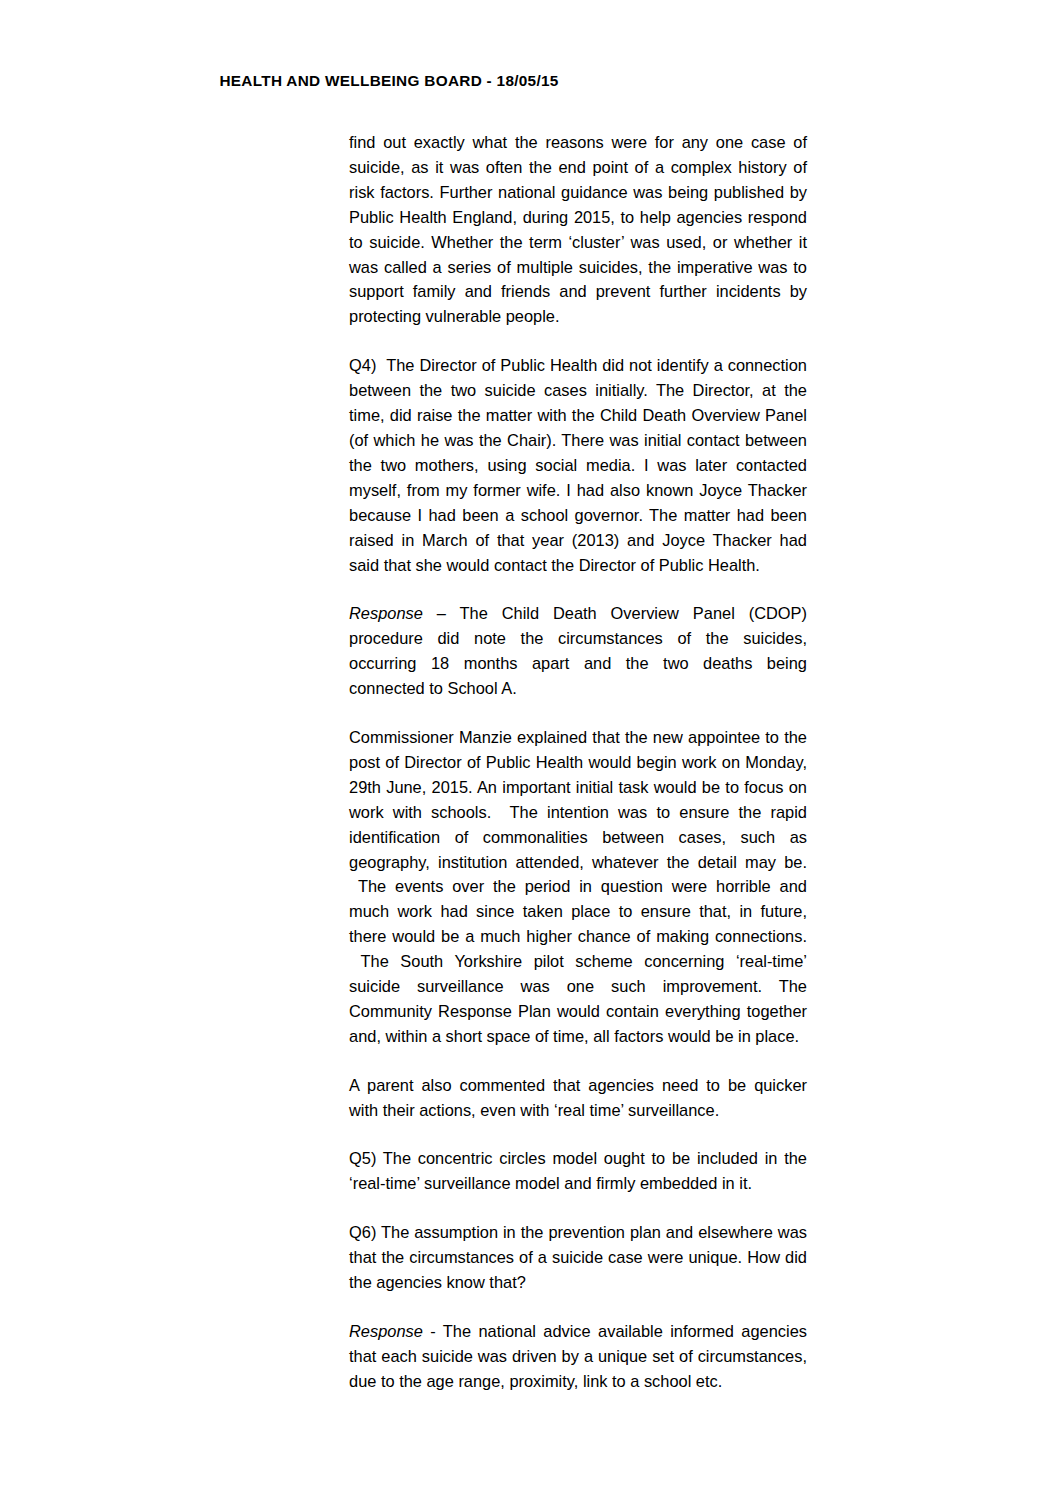HEALTH AND WELLBEING BOARD - 18/05/15
find out exactly what the reasons were for any one case of suicide, as it was often the end point of a complex history of risk factors. Further national guidance was being published by Public Health England, during 2015, to help agencies respond to suicide. Whether the term ‘cluster’ was used, or whether it was called a series of multiple suicides, the imperative was to support family and friends and prevent further incidents by protecting vulnerable people.
Q4) The Director of Public Health did not identify a connection between the two suicide cases initially. The Director, at the time, did raise the matter with the Child Death Overview Panel (of which he was the Chair). There was initial contact between the two mothers, using social media. I was later contacted myself, from my former wife. I had also known Joyce Thacker because I had been a school governor. The matter had been raised in March of that year (2013) and Joyce Thacker had said that she would contact the Director of Public Health.
Response – The Child Death Overview Panel (CDOP) procedure did note the circumstances of the suicides, occurring 18 months apart and the two deaths being connected to School A.
Commissioner Manzie explained that the new appointee to the post of Director of Public Health would begin work on Monday, 29th June, 2015. An important initial task would be to focus on work with schools. The intention was to ensure the rapid identification of commonalities between cases, such as geography, institution attended, whatever the detail may be. The events over the period in question were horrible and much work had since taken place to ensure that, in future, there would be a much higher chance of making connections. The South Yorkshire pilot scheme concerning ‘real-time’ suicide surveillance was one such improvement. The Community Response Plan would contain everything together and, within a short space of time, all factors would be in place.
A parent also commented that agencies need to be quicker with their actions, even with ‘real time’ surveillance.
Q5) The concentric circles model ought to be included in the ‘real-time’ surveillance model and firmly embedded in it.
Q6) The assumption in the prevention plan and elsewhere was that the circumstances of a suicide case were unique. How did the agencies know that?
Response - The national advice available informed agencies that each suicide was driven by a unique set of circumstances, due to the age range, proximity, link to a school etc.